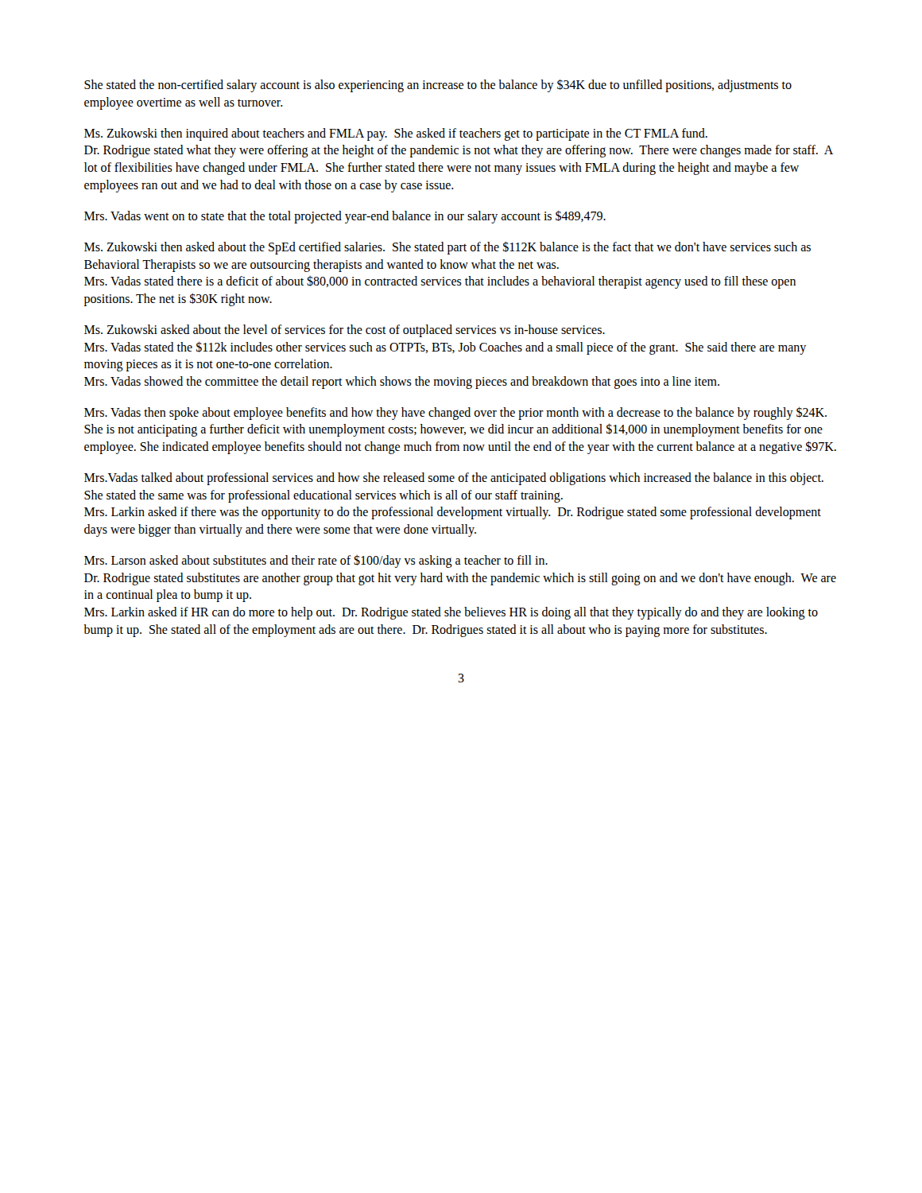She stated the non-certified salary account is also experiencing an increase to the balance by $34K due to unfilled positions, adjustments to employee overtime as well as turnover.
Ms. Zukowski then inquired about teachers and FMLA pay. She asked if teachers get to participate in the CT FMLA fund.
Dr. Rodrigue stated what they were offering at the height of the pandemic is not what they are offering now. There were changes made for staff. A lot of flexibilities have changed under FMLA. She further stated there were not many issues with FMLA during the height and maybe a few employees ran out and we had to deal with those on a case by case issue.
Mrs. Vadas went on to state that the total projected year-end balance in our salary account is $489,479.
Ms. Zukowski then asked about the SpEd certified salaries. She stated part of the $112K balance is the fact that we don't have services such as Behavioral Therapists so we are outsourcing therapists and wanted to know what the net was.
Mrs. Vadas stated there is a deficit of about $80,000 in contracted services that includes a behavioral therapist agency used to fill these open positions. The net is $30K right now.
Ms. Zukowski asked about the level of services for the cost of outplaced services vs in-house services.
Mrs. Vadas stated the $112k includes other services such as OTPTs, BTs, Job Coaches and a small piece of the grant. She said there are many moving pieces as it is not one-to-one correlation.
Mrs. Vadas showed the committee the detail report which shows the moving pieces and breakdown that goes into a line item.
Mrs. Vadas then spoke about employee benefits and how they have changed over the prior month with a decrease to the balance by roughly $24K. She is not anticipating a further deficit with unemployment costs; however, we did incur an additional $14,000 in unemployment benefits for one employee. She indicated employee benefits should not change much from now until the end of the year with the current balance at a negative $97K.
Mrs.Vadas talked about professional services and how she released some of the anticipated obligations which increased the balance in this object.
She stated the same was for professional educational services which is all of our staff training.
Mrs. Larkin asked if there was the opportunity to do the professional development virtually. Dr. Rodrigue stated some professional development days were bigger than virtually and there were some that were done virtually.
Mrs. Larson asked about substitutes and their rate of $100/day vs asking a teacher to fill in.
Dr. Rodrigue stated substitutes are another group that got hit very hard with the pandemic which is still going on and we don't have enough. We are in a continual plea to bump it up.
Mrs. Larkin asked if HR can do more to help out. Dr. Rodrigue stated she believes HR is doing all that they typically do and they are looking to bump it up. She stated all of the employment ads are out there. Dr. Rodrigues stated it is all about who is paying more for substitutes.
3